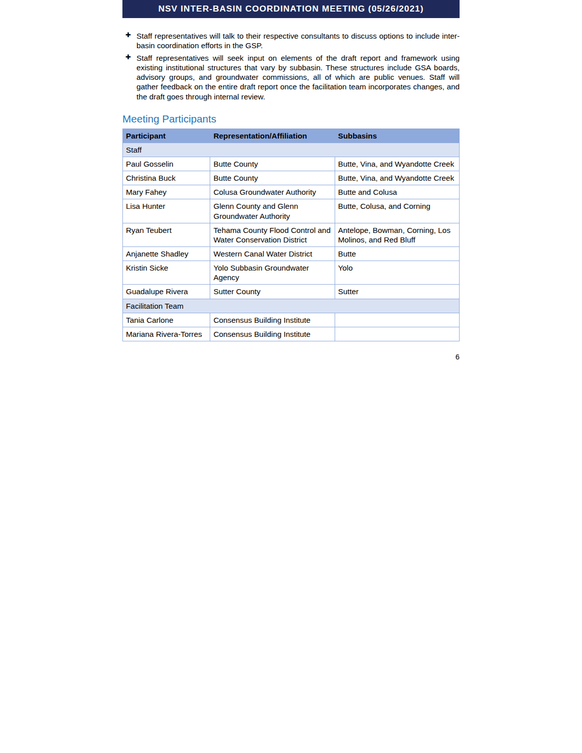NSV Inter-Basin Coordination Meeting (05/26/2021)
Staff representatives will talk to their respective consultants to discuss options to include inter-basin coordination efforts in the GSP.
Staff representatives will seek input on elements of the draft report and framework using existing institutional structures that vary by subbasin. These structures include GSA boards, advisory groups, and groundwater commissions, all of which are public venues. Staff will gather feedback on the entire draft report once the facilitation team incorporates changes, and the draft goes through internal review.
Meeting Participants
| Participant | Representation/Affiliation | Subbasins |
| --- | --- | --- |
| Staff |
| Paul Gosselin | Butte County | Butte, Vina, and Wyandotte Creek |
| Christina Buck | Butte County | Butte, Vina, and Wyandotte Creek |
| Mary Fahey | Colusa Groundwater Authority | Butte and Colusa |
| Lisa Hunter | Glenn County and Glenn Groundwater Authority | Butte, Colusa, and Corning |
| Ryan Teubert | Tehama County Flood Control and Water Conservation District | Antelope, Bowman, Corning, Los Molinos, and Red Bluff |
| Anjanette Shadley | Western Canal Water District | Butte |
| Kristin Sicke | Yolo Subbasin Groundwater Agency | Yolo |
| Guadalupe Rivera | Sutter County | Sutter |
| Facilitation Team |
| Tania Carlone | Consensus Building Institute | |
| Mariana Rivera-Torres | Consensus Building Institute | |
6